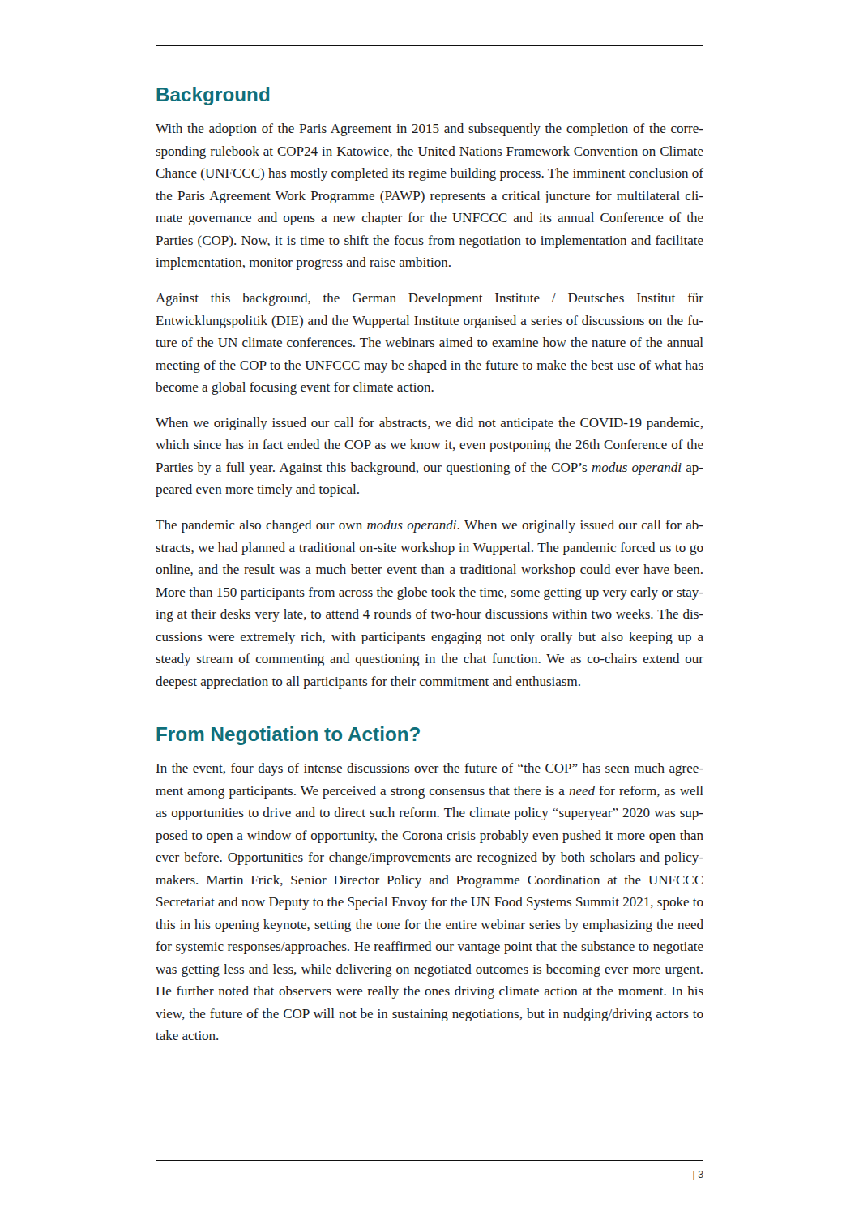Background
With the adoption of the Paris Agreement in 2015 and subsequently the completion of the corresponding rulebook at COP24 in Katowice, the United Nations Framework Convention on Climate Chance (UNFCCC) has mostly completed its regime building process. The imminent conclusion of the Paris Agreement Work Programme (PAWP) represents a critical juncture for multilateral climate governance and opens a new chapter for the UNFCCC and its annual Conference of the Parties (COP). Now, it is time to shift the focus from negotiation to implementation and facilitate implementation, monitor progress and raise ambition.
Against this background, the German Development Institute / Deutsches Institut für Entwicklungspolitik (DIE) and the Wuppertal Institute organised a series of discussions on the future of the UN climate conferences. The webinars aimed to examine how the nature of the annual meeting of the COP to the UNFCCC may be shaped in the future to make the best use of what has become a global focusing event for climate action.
When we originally issued our call for abstracts, we did not anticipate the COVID-19 pandemic, which since has in fact ended the COP as we know it, even postponing the 26th Conference of the Parties by a full year. Against this background, our questioning of the COP’s modus operandi appeared even more timely and topical.
The pandemic also changed our own modus operandi. When we originally issued our call for abstracts, we had planned a traditional on-site workshop in Wuppertal. The pandemic forced us to go online, and the result was a much better event than a traditional workshop could ever have been. More than 150 participants from across the globe took the time, some getting up very early or staying at their desks very late, to attend 4 rounds of two-hour discussions within two weeks. The discussions were extremely rich, with participants engaging not only orally but also keeping up a steady stream of commenting and questioning in the chat function. We as co-chairs extend our deepest appreciation to all participants for their commitment and enthusiasm.
From Negotiation to Action?
In the event, four days of intense discussions over the future of “the COP” has seen much agreement among participants. We perceived a strong consensus that there is a need for reform, as well as opportunities to drive and to direct such reform. The climate policy “superyear” 2020 was supposed to open a window of opportunity, the Corona crisis probably even pushed it more open than ever before. Opportunities for change/improvements are recognized by both scholars and policy-makers. Martin Frick, Senior Director Policy and Programme Coordination at the UNFCCC Secretariat and now Deputy to the Special Envoy for the UN Food Systems Summit 2021, spoke to this in his opening keynote, setting the tone for the entire webinar series by emphasizing the need for systemic responses/approaches. He reaffirmed our vantage point that the substance to negotiate was getting less and less, while delivering on negotiated outcomes is becoming ever more urgent. He further noted that observers were really the ones driving climate action at the moment. In his view, the future of the COP will not be in sustaining negotiations, but in nudging/driving actors to take action.
| 3